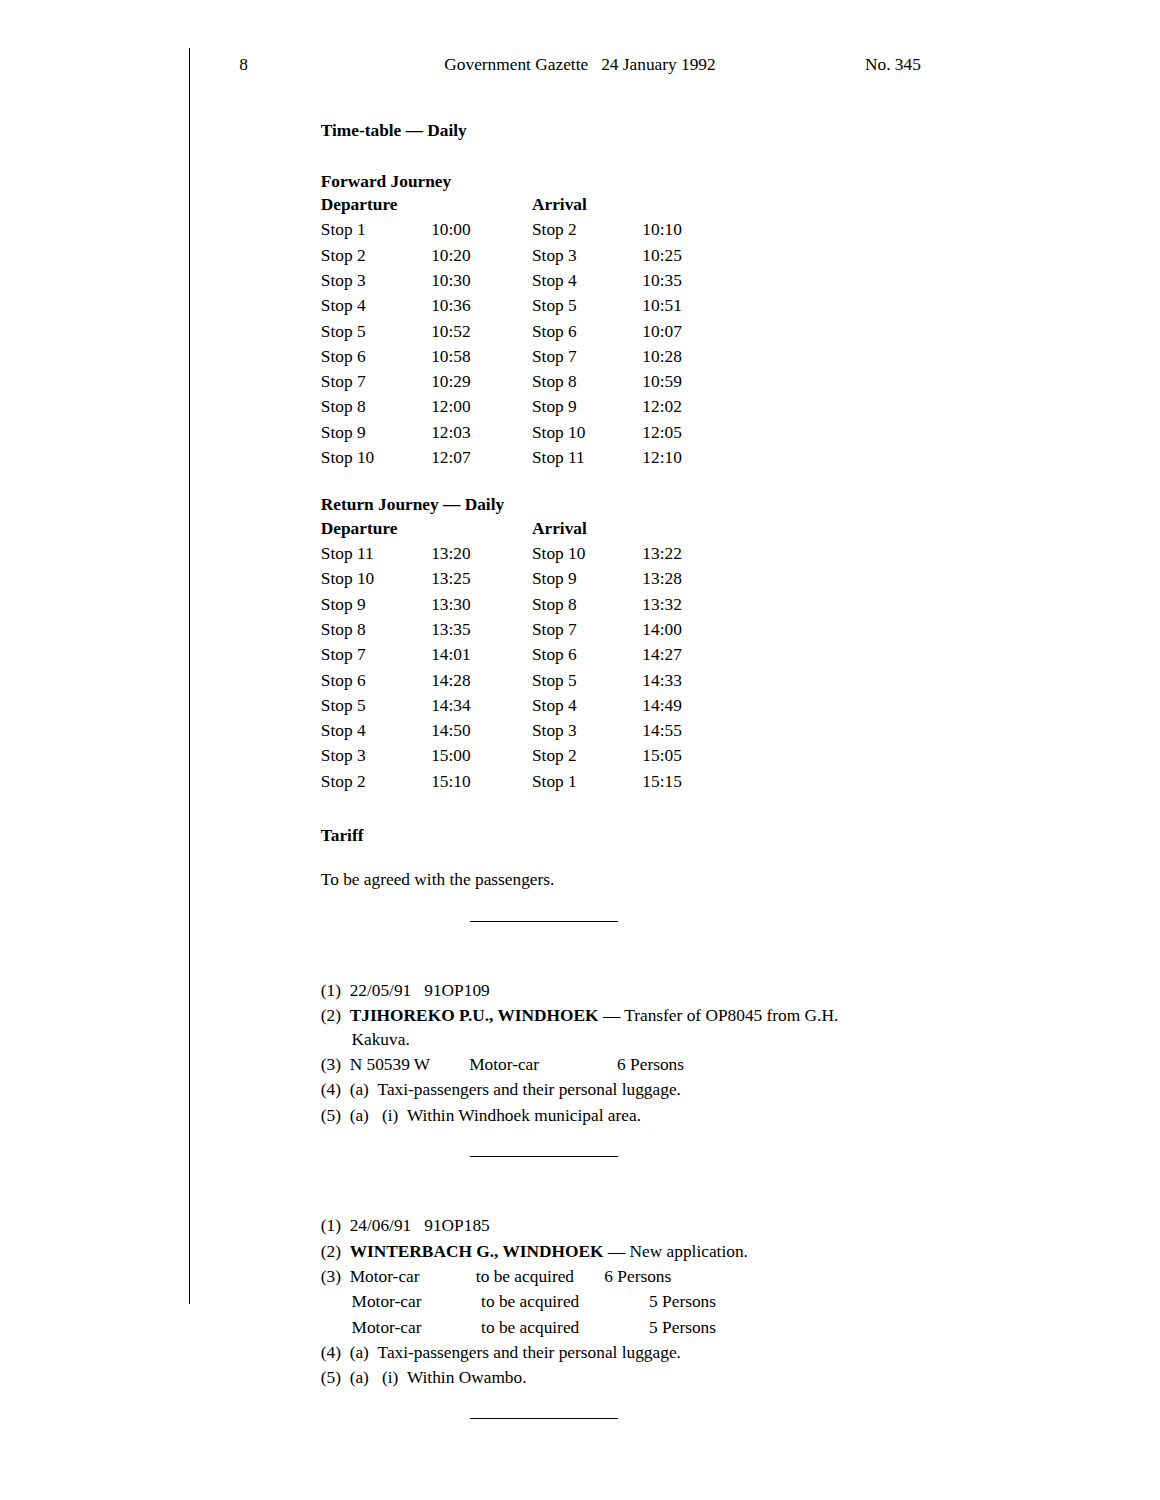8
Government Gazette 24 January 1992
No. 345
Time-table — Daily
Forward Journey
| Departure | | Arrival | |
| Stop 1 | 10:00 | Stop 2 | 10:10 |
| Stop 2 | 10:20 | Stop 3 | 10:25 |
| Stop 3 | 10:30 | Stop 4 | 10:35 |
| Stop 4 | 10:36 | Stop 5 | 10:51 |
| Stop 5 | 10:52 | Stop 6 | 10:07 |
| Stop 6 | 10:58 | Stop 7 | 10:28 |
| Stop 7 | 10:29 | Stop 8 | 10:59 |
| Stop 8 | 12:00 | Stop 9 | 12:02 |
| Stop 9 | 12:03 | Stop 10 | 12:05 |
| Stop 10 | 12:07 | Stop 11 | 12:10 |
Return Journey — Daily
| Departure | | Arrival | |
| Stop 11 | 13:20 | Stop 10 | 13:22 |
| Stop 10 | 13:25 | Stop 9 | 13:28 |
| Stop 9 | 13:30 | Stop 8 | 13:32 |
| Stop 8 | 13:35 | Stop 7 | 14:00 |
| Stop 7 | 14:01 | Stop 6 | 14:27 |
| Stop 6 | 14:28 | Stop 5 | 14:33 |
| Stop 5 | 14:34 | Stop 4 | 14:49 |
| Stop 4 | 14:50 | Stop 3 | 14:55 |
| Stop 3 | 15:00 | Stop 2 | 15:05 |
| Stop 2 | 15:10 | Stop 1 | 15:15 |
Tariff
To be agreed with the passengers.
(1) 22/05/91 91OP109
(2) TJIHOREKO P.U., WINDHOEK — Transfer of OP8045 from G.H. Kakuva.
(3) N 50539 W Motor-car 6 Persons
(4) (a) Taxi-passengers and their personal luggage.
(5) (a) (i) Within Windhoek municipal area.
(1) 24/06/91 91OP185
(2) WINTERBACH G., WINDHOEK — New application.
(3) Motor-car to be acquired 6 Persons
| Motor-car | to be acquired | 5 Persons |
| Motor-car | to be acquired | 5 Persons |
(4) (a) Taxi-passengers and their personal luggage.
(5) (a) (i) Within Owambo.